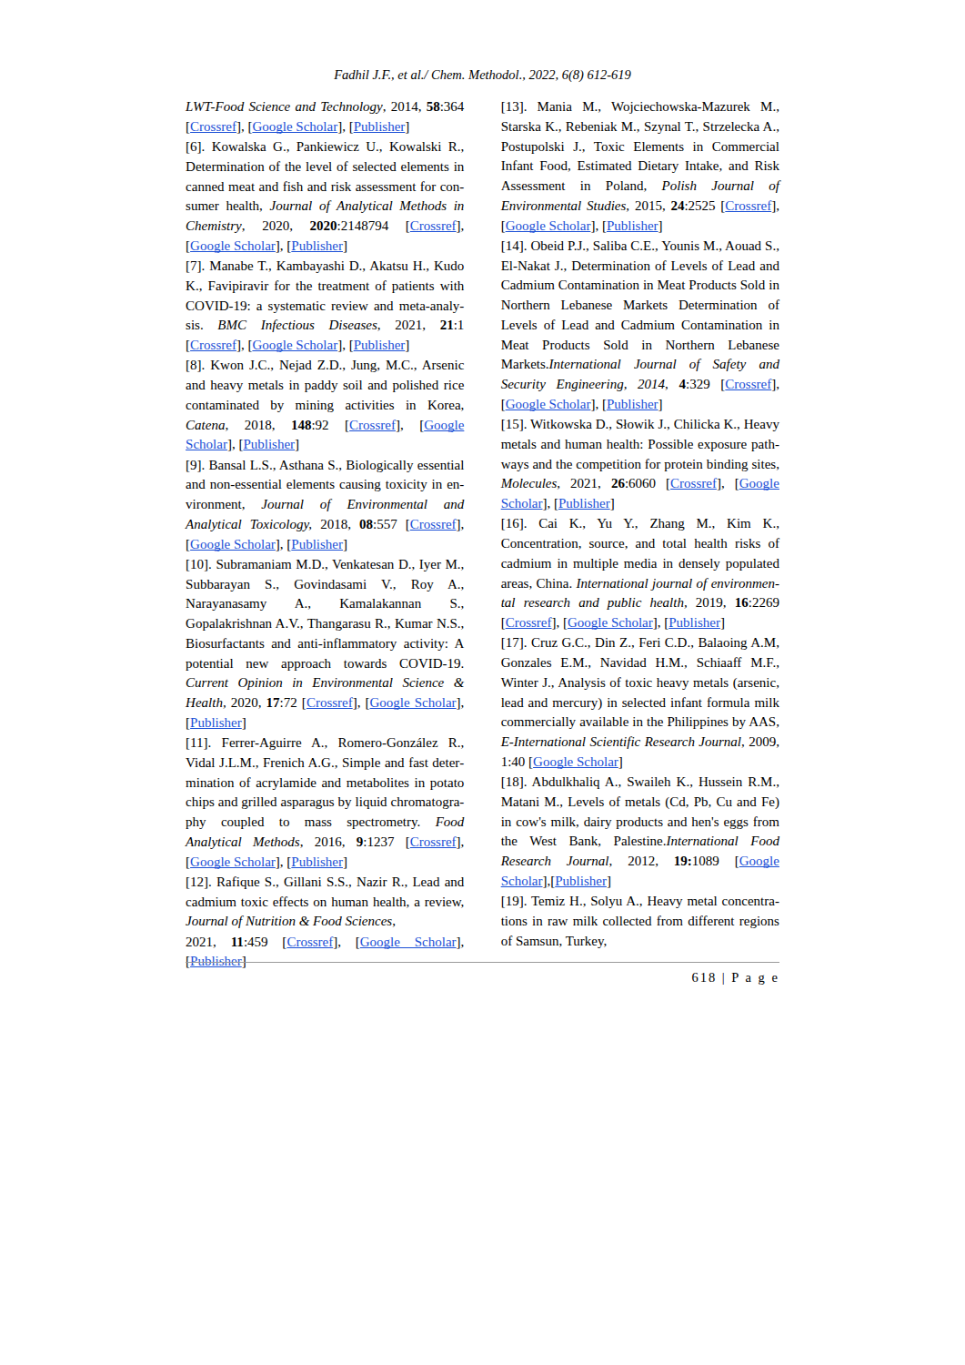Fadhil J.F., et al./ Chem. Methodol., 2022, 6(8) 612-619
LWT-Food Science and Technology, 2014, 58:364 [Crossref], [Google Scholar], [Publisher]
[6]. Kowalska G., Pankiewicz U., Kowalski R., Determination of the level of selected elements in canned meat and fish and risk assessment for consumer health, Journal of Analytical Methods in Chemistry, 2020, 2020:2148794 [Crossref], [Google Scholar], [Publisher]
[7]. Manabe T., Kambayashi D., Akatsu H., Kudo K., Favipiravir for the treatment of patients with COVID-19: a systematic review and meta-analysis. BMC Infectious Diseases, 2021, 21:1 [Crossref], [Google Scholar], [Publisher]
[8]. Kwon J.C., Nejad Z.D., Jung, M.C., Arsenic and heavy metals in paddy soil and polished rice contaminated by mining activities in Korea, Catena, 2018, 148:92 [Crossref], [Google Scholar], [Publisher]
[9]. Bansal L.S., Asthana S., Biologically essential and non-essential elements causing toxicity in environment, Journal of Environmental and Analytical Toxicology, 2018, 08:557 [Crossref], [Google Scholar], [Publisher]
[10]. Subramaniam M.D., Venkatesan D., Iyer M., Subbarayan S., Govindasami V., Roy A., Narayanasamy A., Kamalakannan S., Gopalakrishnan A.V., Thangarasu R., Kumar N.S., Biosurfactants and anti-inflammatory activity: A potential new approach towards COVID-19. Current Opinion in Environmental Science & Health, 2020, 17:72 [Crossref], [Google Scholar], [Publisher]
[11]. Ferrer-Aguirre A., Romero-González R., Vidal J.L.M., Frenich A.G., Simple and fast determination of acrylamide and metabolites in potato chips and grilled asparagus by liquid chromatography coupled to mass spectrometry. Food Analytical Methods, 2016, 9:1237 [Crossref], [Google Scholar], [Publisher]
[12]. Rafique S., Gillani S.S., Nazir R., Lead and cadmium toxic effects on human health, a review, Journal of Nutrition & Food Sciences,
2021, 11:459 [Crossref], [Google Scholar], [Publisher]
[13]. Mania M., Wojciechowska-Mazurek M., Starska K., Rebeniak M., Szynal T., Strzelecka A., Postupolski J., Toxic Elements in Commercial Infant Food, Estimated Dietary Intake, and Risk Assessment in Poland, Polish Journal of Environmental Studies, 2015, 24:2525 [Crossref], [Google Scholar], [Publisher]
[14]. Obeid P.J., Saliba C.E., Younis M., Aouad S., El-Nakat J., Determination of Levels of Lead and Cadmium Contamination in Meat Products Sold in Northern Lebanese Markets Determination of Levels of Lead and Cadmium Contamination in Meat Products Sold in Northern Lebanese Markets.International Journal of Safety and Security Engineering, 2014, 4:329 [Crossref], [Google Scholar], [Publisher]
[15]. Witkowska D., Słowik J., Chilicka K., Heavy metals and human health: Possible exposure pathways and the competition for protein binding sites, Molecules, 2021, 26:6060 [Crossref], [Google Scholar], [Publisher]
[16]. Cai K., Yu Y., Zhang M., Kim K., Concentration, source, and total health risks of cadmium in multiple media in densely populated areas, China. International journal of environmental research and public health, 2019, 16:2269 [Crossref], [Google Scholar], [Publisher]
[17]. Cruz G.C., Din Z., Feri C.D., Balaoing A.M, Gonzales E.M., Navidad H.M., Schiaaff M.F., Winter J., Analysis of toxic heavy metals (arsenic, lead and mercury) in selected infant formula milk commercially available in the Philippines by AAS, E-International Scientific Research Journal, 2009, 1:40 [Google Scholar]
[18]. Abdulkhaliq A., Swaileh K., Hussein R.M., Matani M., Levels of metals (Cd, Pb, Cu and Fe) in cow's milk, dairy products and hen's eggs from the West Bank, Palestine.International Food Research Journal, 2012, 19: 1089 [Google Scholar],[Publisher]
[19]. Temiz H., Solyu A., Heavy metal concentrations in raw milk collected from different regions of Samsun, Turkey,
618 | P a g e